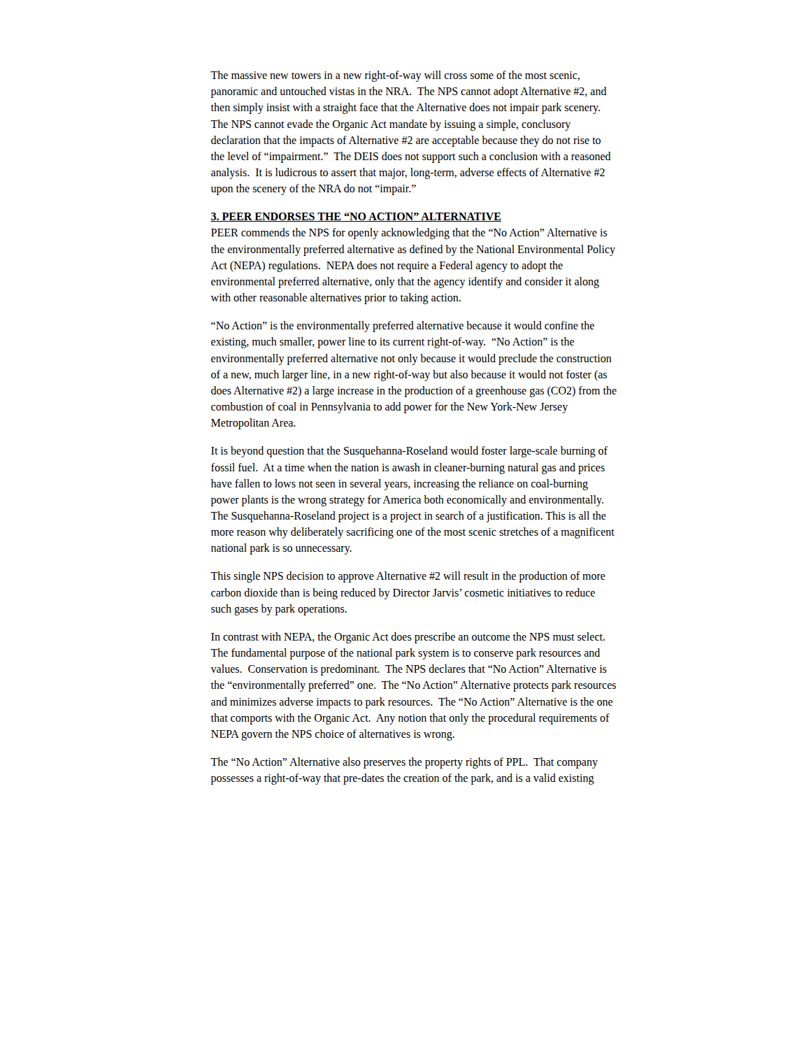The massive new towers in a new right-of-way will cross some of the most scenic, panoramic and untouched vistas in the NRA. The NPS cannot adopt Alternative #2, and then simply insist with a straight face that the Alternative does not impair park scenery. The NPS cannot evade the Organic Act mandate by issuing a simple, conclusory declaration that the impacts of Alternative #2 are acceptable because they do not rise to the level of “impairment.” The DEIS does not support such a conclusion with a reasoned analysis. It is ludicrous to assert that major, long-term, adverse effects of Alternative #2 upon the scenery of the NRA do not “impair.”
3. Peer endorses the “no action” alternative
PEER commends the NPS for openly acknowledging that the “No Action” Alternative is the environmentally preferred alternative as defined by the National Environmental Policy Act (NEPA) regulations. NEPA does not require a Federal agency to adopt the environmental preferred alternative, only that the agency identify and consider it along with other reasonable alternatives prior to taking action.
“No Action” is the environmentally preferred alternative because it would confine the existing, much smaller, power line to its current right-of-way. “No Action” is the environmentally preferred alternative not only because it would preclude the construction of a new, much larger line, in a new right-of-way but also because it would not foster (as does Alternative #2) a large increase in the production of a greenhouse gas (CO2) from the combustion of coal in Pennsylvania to add power for the New York-New Jersey Metropolitan Area.
It is beyond question that the Susquehanna-Roseland would foster large-scale burning of fossil fuel. At a time when the nation is awash in cleaner-burning natural gas and prices have fallen to lows not seen in several years, increasing the reliance on coal-burning power plants is the wrong strategy for America both economically and environmentally. The Susquehanna-Roseland project is a project in search of a justification. This is all the more reason why deliberately sacrificing one of the most scenic stretches of a magnificent national park is so unnecessary.
This single NPS decision to approve Alternative #2 will result in the production of more carbon dioxide than is being reduced by Director Jarvis’ cosmetic initiatives to reduce such gases by park operations.
In contrast with NEPA, the Organic Act does prescribe an outcome the NPS must select. The fundamental purpose of the national park system is to conserve park resources and values. Conservation is predominant. The NPS declares that “No Action” Alternative is the “environmentally preferred” one. The “No Action” Alternative protects park resources and minimizes adverse impacts to park resources. The “No Action” Alternative is the one that comports with the Organic Act. Any notion that only the procedural requirements of NEPA govern the NPS choice of alternatives is wrong.
The “No Action” Alternative also preserves the property rights of PPL. That company possesses a right-of-way that pre-dates the creation of the park, and is a valid existing